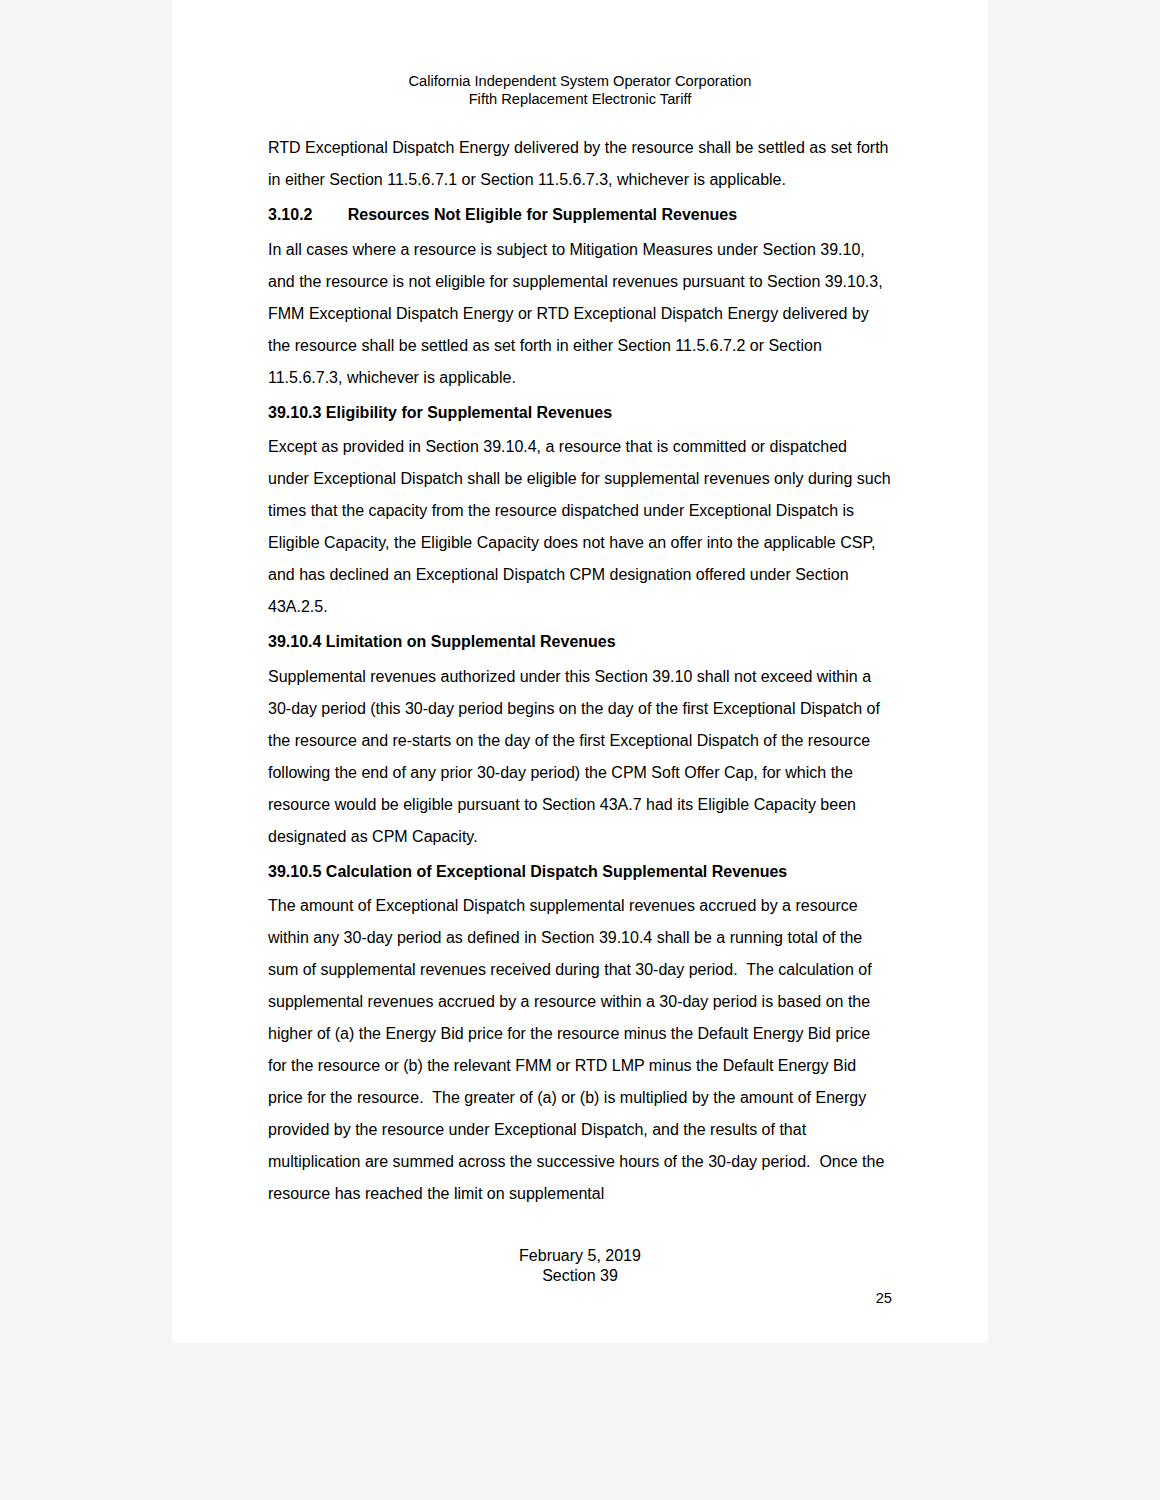California Independent System Operator Corporation Fifth Replacement Electronic Tariff
RTD Exceptional Dispatch Energy delivered by the resource shall be settled as set forth in either Section 11.5.6.7.1 or Section 11.5.6.7.3, whichever is applicable.
3.10.2 Resources Not Eligible for Supplemental Revenues
In all cases where a resource is subject to Mitigation Measures under Section 39.10, and the resource is not eligible for supplemental revenues pursuant to Section 39.10.3, FMM Exceptional Dispatch Energy or RTD Exceptional Dispatch Energy delivered by the resource shall be settled as set forth in either Section 11.5.6.7.2 or Section 11.5.6.7.3, whichever is applicable.
39.10.3 Eligibility for Supplemental Revenues
Except as provided in Section 39.10.4, a resource that is committed or dispatched under Exceptional Dispatch shall be eligible for supplemental revenues only during such times that the capacity from the resource dispatched under Exceptional Dispatch is Eligible Capacity, the Eligible Capacity does not have an offer into the applicable CSP, and has declined an Exceptional Dispatch CPM designation offered under Section 43A.2.5.
39.10.4 Limitation on Supplemental Revenues
Supplemental revenues authorized under this Section 39.10 shall not exceed within a 30-day period (this 30-day period begins on the day of the first Exceptional Dispatch of the resource and re-starts on the day of the first Exceptional Dispatch of the resource following the end of any prior 30-day period) the CPM Soft Offer Cap, for which the resource would be eligible pursuant to Section 43A.7 had its Eligible Capacity been designated as CPM Capacity.
39.10.5 Calculation of Exceptional Dispatch Supplemental Revenues
The amount of Exceptional Dispatch supplemental revenues accrued by a resource within any 30-day period as defined in Section 39.10.4 shall be a running total of the sum of supplemental revenues received during that 30-day period. The calculation of supplemental revenues accrued by a resource within a 30-day period is based on the higher of (a) the Energy Bid price for the resource minus the Default Energy Bid price for the resource or (b) the relevant FMM or RTD LMP minus the Default Energy Bid price for the resource. The greater of (a) or (b) is multiplied by the amount of Energy provided by the resource under Exceptional Dispatch, and the results of that multiplication are summed across the successive hours of the 30-day period. Once the resource has reached the limit on supplemental
February 5, 2019
Section 39
25